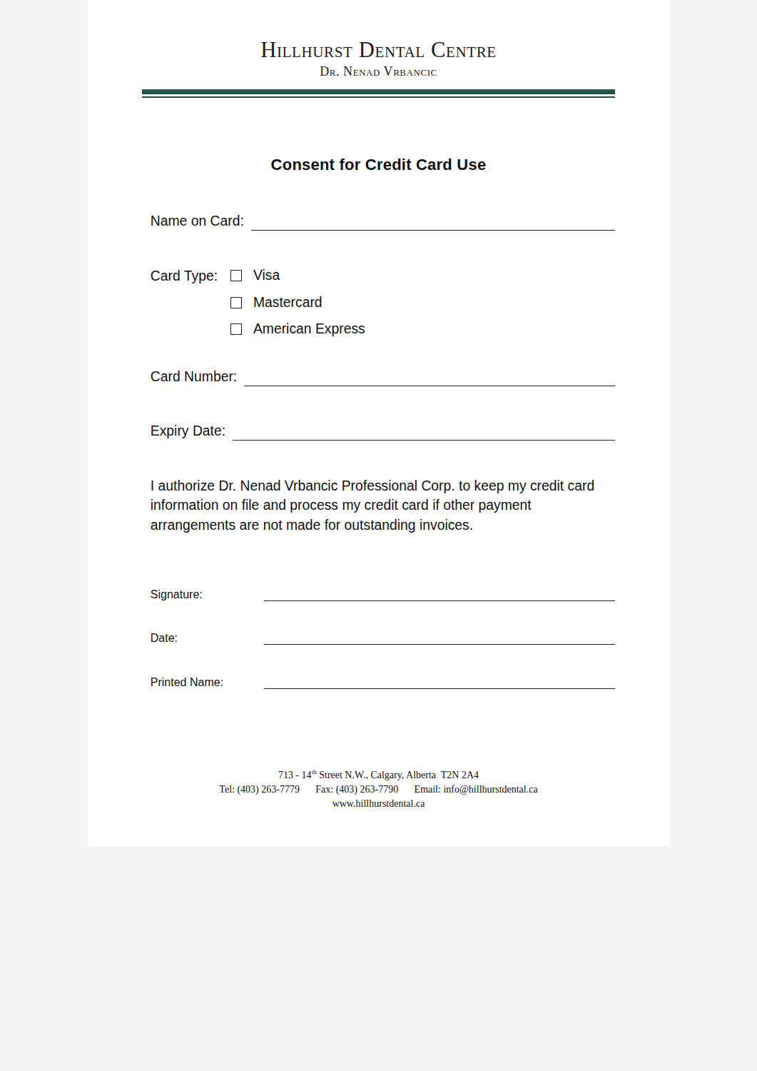Hillhurst Dental Centre
Dr. Nenad Vrbancic
Consent for Credit Card Use
Name on Card:
Card Type:
Visa
Mastercard
American Express
Card Number:
Expiry Date:
I authorize Dr. Nenad Vrbancic Professional Corp. to keep my credit card information on file and process my credit card if other payment arrangements are not made for outstanding invoices.
Signature:
Date:
Printed Name:
713 - 14th Street N.W., Calgary, Alberta T2N 2A4
Tel: (403) 263-7779 Fax: (403) 263-7790 Email: info@hillhurstdental.ca
www.hillhurstdental.ca